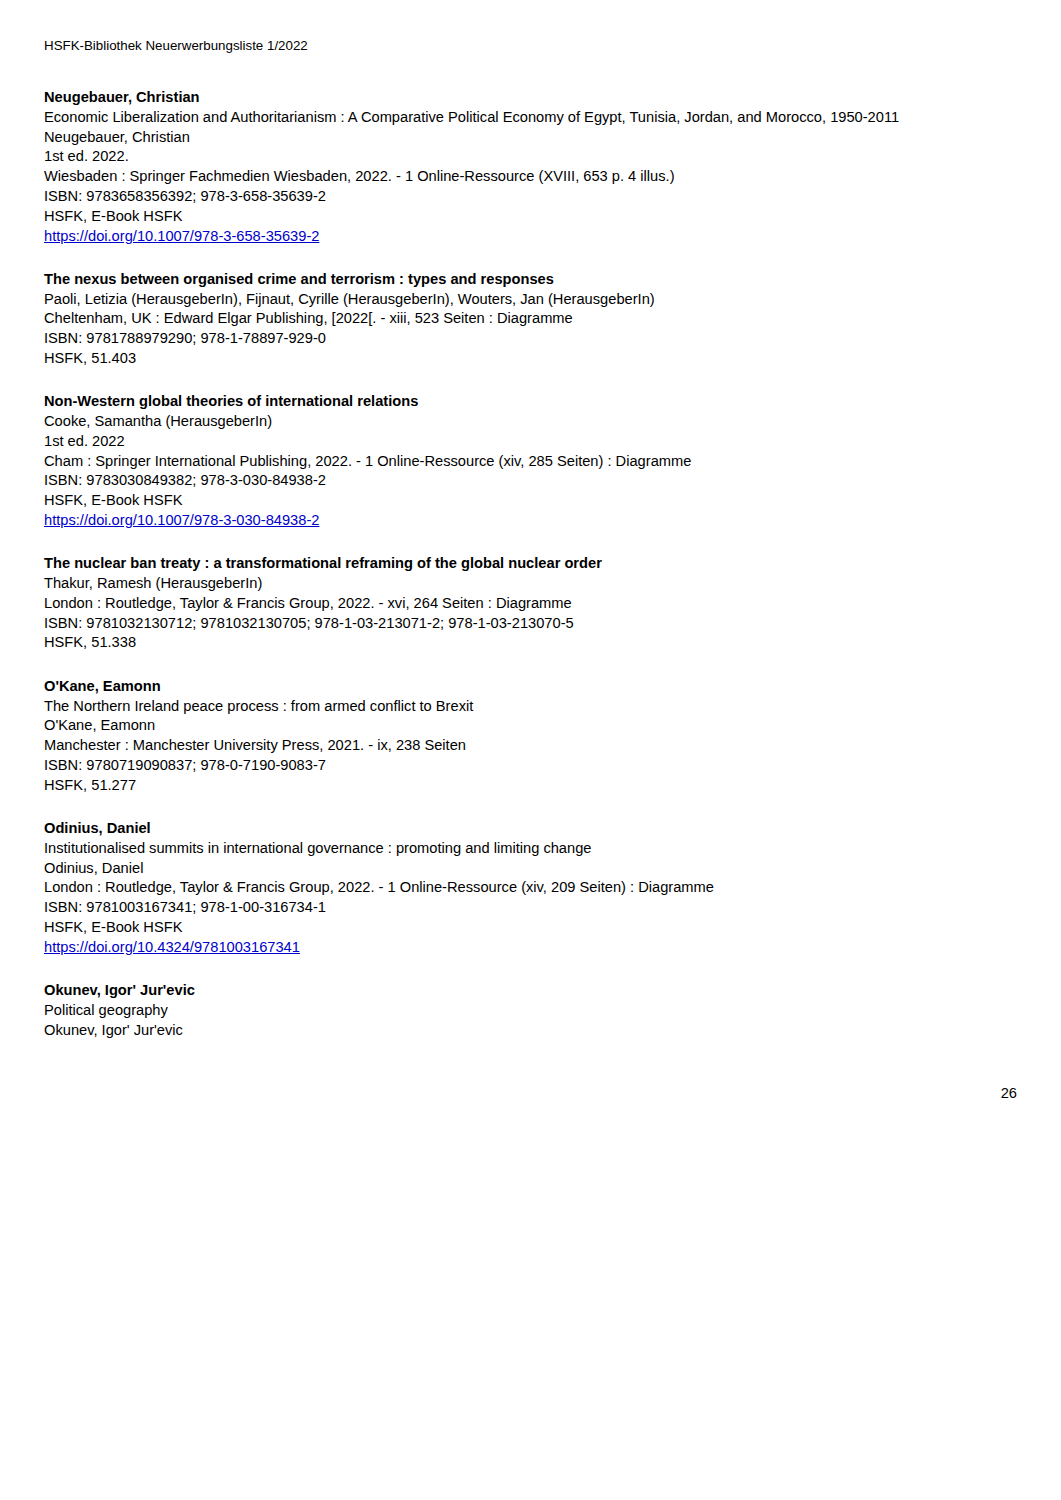HSFK-Bibliothek Neuerwerbungsliste 1/2022
Neugebauer, Christian
Economic Liberalization and Authoritarianism : A Comparative Political Economy of Egypt, Tunisia, Jordan, and Morocco, 1950-2011
Neugebauer, Christian
1st ed. 2022.
Wiesbaden : Springer Fachmedien Wiesbaden, 2022. - 1 Online-Ressource (XVIII, 653 p. 4 illus.)
ISBN: 9783658356392; 978-3-658-35639-2
HSFK, E-Book HSFK
https://doi.org/10.1007/978-3-658-35639-2
The nexus between organised crime and terrorism : types and responses
Paoli, Letizia (HerausgeberIn), Fijnaut, Cyrille (HerausgeberIn), Wouters, Jan (HerausgeberIn)
Cheltenham, UK : Edward Elgar Publishing, [2022[. - xiii, 523 Seiten : Diagramme
ISBN: 9781788979290; 978-1-78897-929-0
HSFK, 51.403
Non-Western global theories of international relations
Cooke, Samantha (HerausgeberIn)
1st ed. 2022
Cham : Springer International Publishing, 2022. - 1 Online-Ressource (xiv, 285 Seiten) : Diagramme
ISBN: 9783030849382; 978-3-030-84938-2
HSFK, E-Book HSFK
https://doi.org/10.1007/978-3-030-84938-2
The nuclear ban treaty : a transformational reframing of the global nuclear order
Thakur, Ramesh (HerausgeberIn)
London : Routledge, Taylor & Francis Group, 2022. - xvi, 264 Seiten : Diagramme
ISBN: 9781032130712; 9781032130705; 978-1-03-213071-2; 978-1-03-213070-5
HSFK, 51.338
O'Kane, Eamonn
The Northern Ireland peace process : from armed conflict to Brexit
O'Kane, Eamonn
Manchester : Manchester University Press, 2021. - ix, 238 Seiten
ISBN: 9780719090837; 978-0-7190-9083-7
HSFK, 51.277
Odinius, Daniel
Institutionalised summits in international governance : promoting and limiting change
Odinius, Daniel
London : Routledge, Taylor & Francis Group, 2022. - 1 Online-Ressource (xiv, 209 Seiten) : Diagramme
ISBN: 9781003167341; 978-1-00-316734-1
HSFK, E-Book HSFK
https://doi.org/10.4324/9781003167341
Okunev, Igor' Jur'evic
Political geography
Okunev, Igor' Jur'evic
26